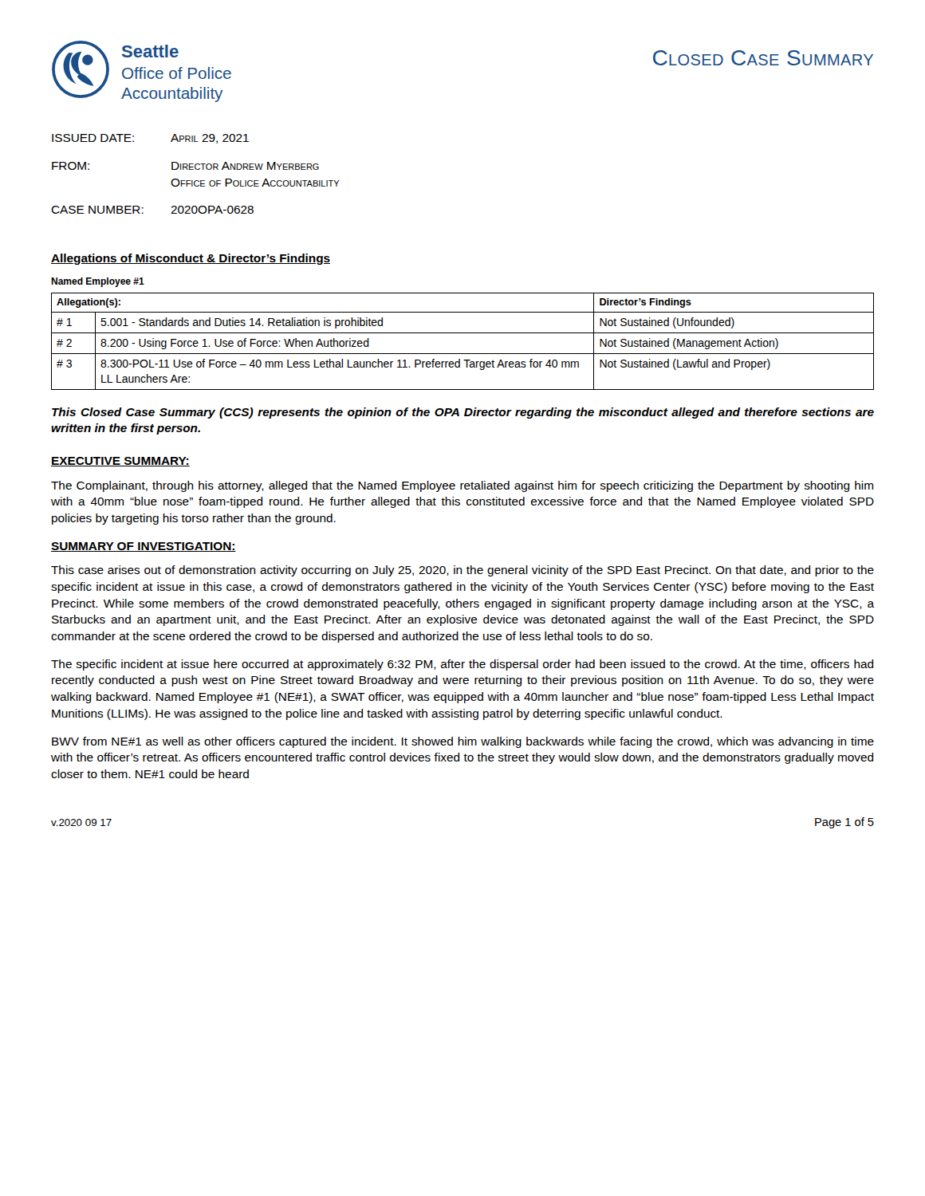Seattle Office of Police Accountability
Closed Case Summary
| ISSUED DATE: | April 29, 2021 |
| FROM: | Director Andrew Myerberg Office of Police Accountability |
| CASE NUMBER: | 2020OPA-0628 |
Allegations of Misconduct & Director’s Findings
Named Employee #1
| Allegation(s): | Director’s Findings |
| --- | --- |
| # 1 | 5.001 - Standards and Duties 14. Retaliation is prohibited | Not Sustained (Unfounded) |
| # 2 | 8.200 - Using Force 1. Use of Force: When Authorized | Not Sustained (Management Action) |
| # 3 | 8.300-POL-11 Use of Force – 40 mm Less Lethal Launcher 11. Preferred Target Areas for 40 mm LL Launchers Are: | Not Sustained (Lawful and Proper) |
This Closed Case Summary (CCS) represents the opinion of the OPA Director regarding the misconduct alleged and therefore sections are written in the first person.
EXECUTIVE SUMMARY:
The Complainant, through his attorney, alleged that the Named Employee retaliated against him for speech criticizing the Department by shooting him with a 40mm “blue nose” foam-tipped round. He further alleged that this constituted excessive force and that the Named Employee violated SPD policies by targeting his torso rather than the ground.
SUMMARY OF INVESTIGATION:
This case arises out of demonstration activity occurring on July 25, 2020, in the general vicinity of the SPD East Precinct. On that date, and prior to the specific incident at issue in this case, a crowd of demonstrators gathered in the vicinity of the Youth Services Center (YSC) before moving to the East Precinct. While some members of the crowd demonstrated peacefully, others engaged in significant property damage including arson at the YSC, a Starbucks and an apartment unit, and the East Precinct. After an explosive device was detonated against the wall of the East Precinct, the SPD commander at the scene ordered the crowd to be dispersed and authorized the use of less lethal tools to do so.
The specific incident at issue here occurred at approximately 6:32 PM, after the dispersal order had been issued to the crowd. At the time, officers had recently conducted a push west on Pine Street toward Broadway and were returning to their previous position on 11th Avenue. To do so, they were walking backward. Named Employee #1 (NE#1), a SWAT officer, was equipped with a 40mm launcher and “blue nose” foam-tipped Less Lethal Impact Munitions (LLIMs). He was assigned to the police line and tasked with assisting patrol by deterring specific unlawful conduct.
BWV from NE#1 as well as other officers captured the incident. It showed him walking backwards while facing the crowd, which was advancing in time with the officer’s retreat. As officers encountered traffic control devices fixed to the street they would slow down, and the demonstrators gradually moved closer to them. NE#1 could be heard
v.2020 09 17
Page 1 of 5